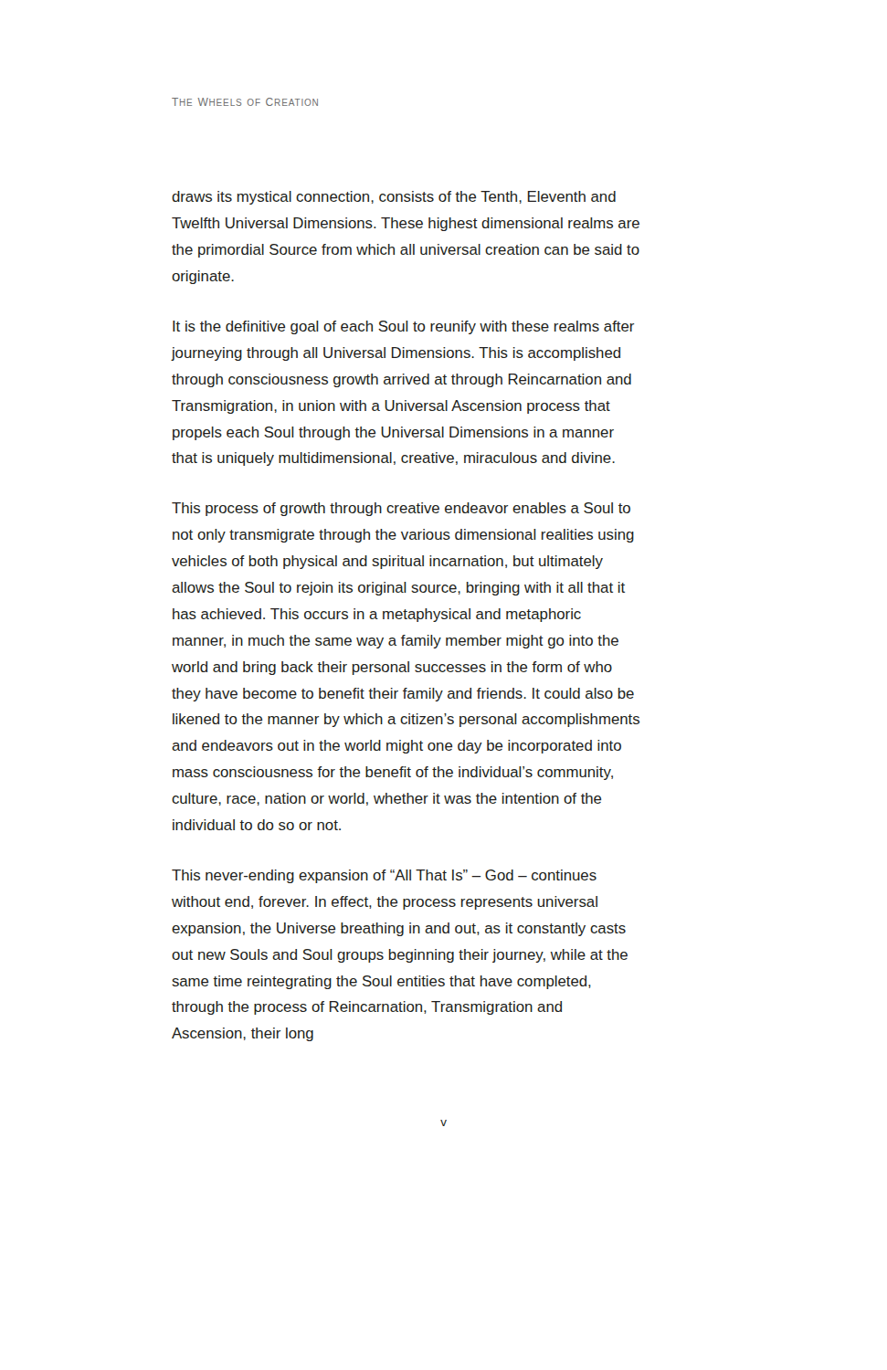The Wheels of Creation
draws its mystical connection, consists of the Tenth, Eleventh and Twelfth Universal Dimensions. These highest dimensional realms are the primordial Source from which all universal creation can be said to originate.
It is the definitive goal of each Soul to reunify with these realms after journeying through all Universal Dimensions. This is accomplished through consciousness growth arrived at through Reincarnation and Transmigration, in union with a Universal Ascension process that propels each Soul through the Universal Dimensions in a manner that is uniquely multidimensional, creative, miraculous and divine.
This process of growth through creative endeavor enables a Soul to not only transmigrate through the various dimensional realities using vehicles of both physical and spiritual incarnation, but ultimately allows the Soul to rejoin its original source, bringing with it all that it has achieved. This occurs in a metaphysical and metaphoric manner, in much the same way a family member might go into the world and bring back their personal successes in the form of who they have become to benefit their family and friends. It could also be likened to the manner by which a citizen’s personal accomplishments and endeavors out in the world might one day be incorporated into mass consciousness for the benefit of the individual’s community, culture, race, nation or world, whether it was the intention of the individual to do so or not.
This never-ending expansion of “All That Is” – God – continues without end, forever. In effect, the process represents universal expansion, the Universe breathing in and out, as it constantly casts out new Souls and Soul groups beginning their journey, while at the same time reintegrating the Soul entities that have completed, through the process of Reincarnation, Transmigration and Ascension, their long
v